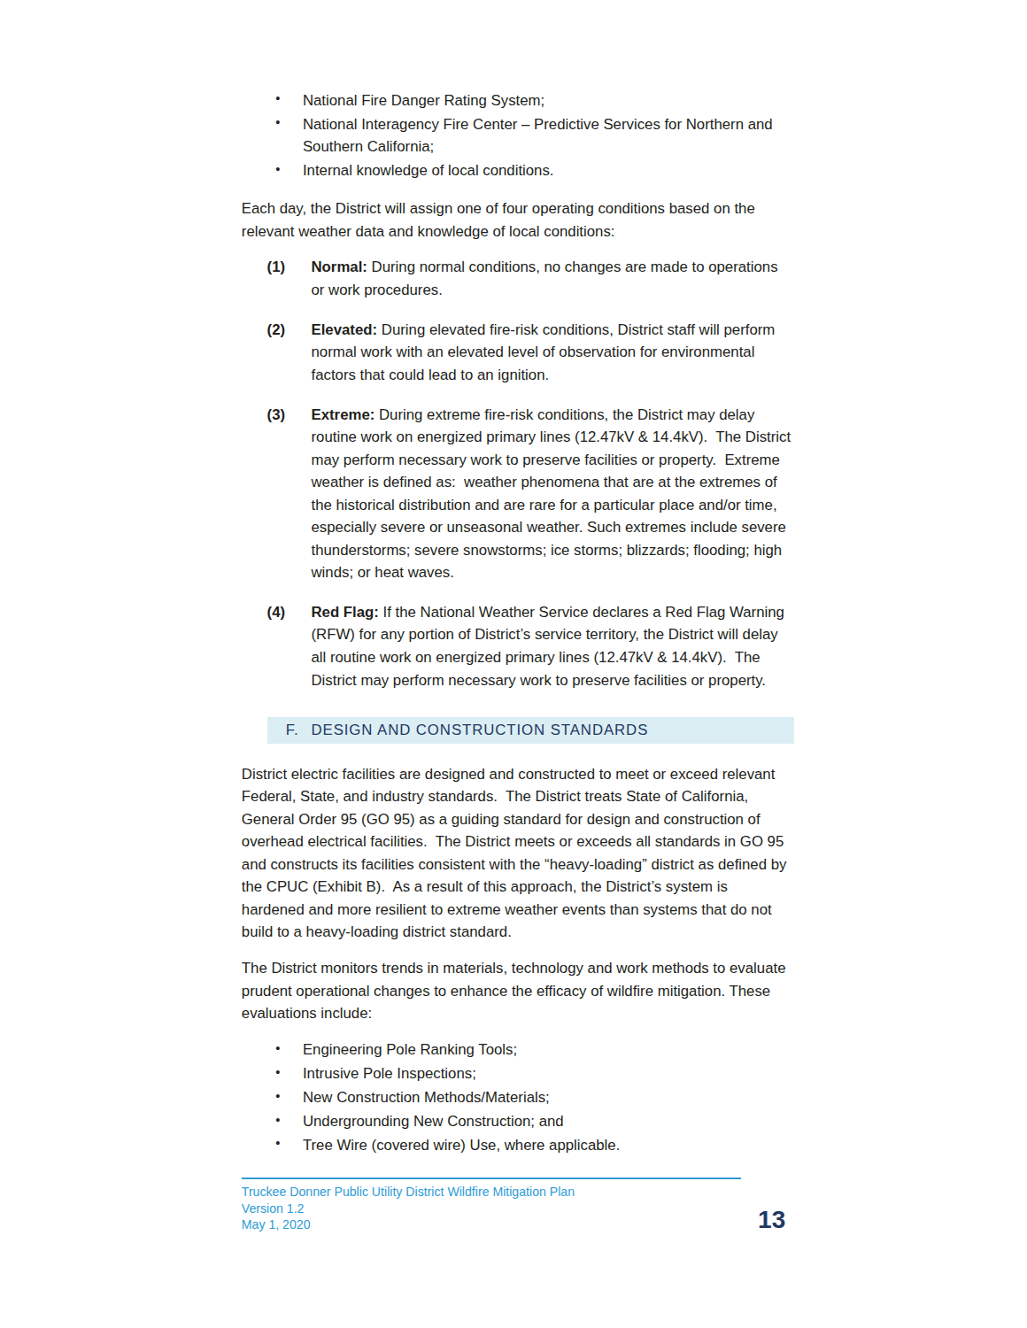National Fire Danger Rating System;
National Interagency Fire Center – Predictive Services for Northern and Southern California;
Internal knowledge of local conditions.
Each day, the District will assign one of four operating conditions based on the relevant weather data and knowledge of local conditions:
(1) Normal: During normal conditions, no changes are made to operations or work procedures.
(2) Elevated: During elevated fire-risk conditions, District staff will perform normal work with an elevated level of observation for environmental factors that could lead to an ignition.
(3) Extreme: During extreme fire-risk conditions, the District may delay routine work on energized primary lines (12.47kV & 14.4kV). The District may perform necessary work to preserve facilities or property. Extreme weather is defined as: weather phenomena that are at the extremes of the historical distribution and are rare for a particular place and/or time, especially severe or unseasonal weather. Such extremes include severe thunderstorms; severe snowstorms; ice storms; blizzards; flooding; high winds; or heat waves.
(4) Red Flag: If the National Weather Service declares a Red Flag Warning (RFW) for any portion of District’s service territory, the District will delay all routine work on energized primary lines (12.47kV & 14.4kV). The District may perform necessary work to preserve facilities or property.
F. DESIGN AND CONSTRUCTION STANDARDS
District electric facilities are designed and constructed to meet or exceed relevant Federal, State, and industry standards. The District treats State of California, General Order 95 (GO 95) as a guiding standard for design and construction of overhead electrical facilities. The District meets or exceeds all standards in GO 95 and constructs its facilities consistent with the “heavy-loading” district as defined by the CPUC (Exhibit B). As a result of this approach, the District’s system is hardened and more resilient to extreme weather events than systems that do not build to a heavy-loading district standard.
The District monitors trends in materials, technology and work methods to evaluate prudent operational changes to enhance the efficacy of wildfire mitigation. These evaluations include:
Engineering Pole Ranking Tools;
Intrusive Pole Inspections;
New Construction Methods/Materials;
Undergrounding New Construction; and
Tree Wire (covered wire) Use, where applicable.
Truckee Donner Public Utility District Wildfire Mitigation Plan
Version 1.2
May 1, 2020
13